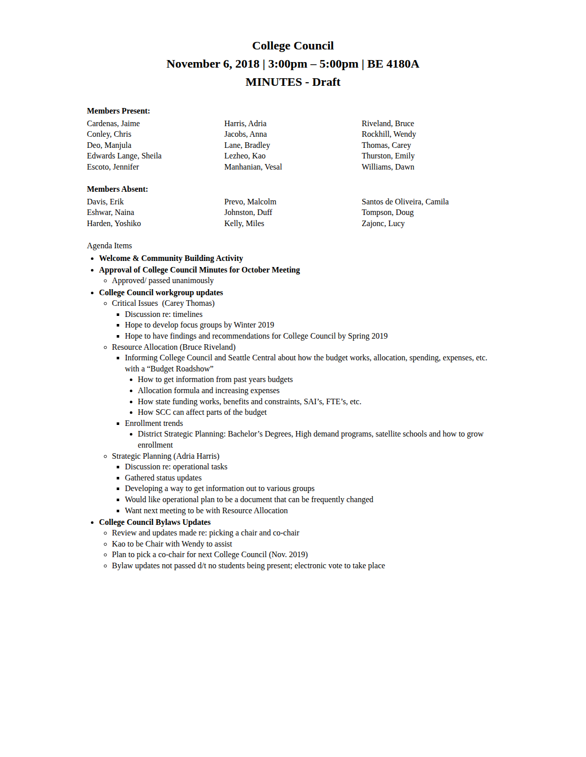College Council
November 6, 2018 | 3:00pm – 5:00pm | BE 4180A
MINUTES - Draft
Members Present:
| Cardenas, Jaime | Harris, Adria | Riveland, Bruce |
| Conley, Chris | Jacobs, Anna | Rockhill, Wendy |
| Deo, Manjula | Lane, Bradley | Thomas, Carey |
| Edwards Lange, Sheila | Lezheo, Kao | Thurston, Emily |
| Escoto, Jennifer | Manhanian, Vesal | Williams, Dawn |
Members Absent:
| Davis, Erik | Prevo, Malcolm | Santos de Oliveira, Camila |
| Eshwar, Naina | Johnston, Duff | Tompson, Doug |
| Harden, Yoshiko | Kelly, Miles | Zajonc, Lucy |
Agenda Items
Welcome & Community Building Activity
Approval of College Council Minutes for October Meeting
Approved/ passed unanimously
College Council workgroup updates
Critical Issues (Carey Thomas)
Discussion re: timelines
Hope to develop focus groups by Winter 2019
Hope to have findings and recommendations for College Council by Spring 2019
Resource Allocation (Bruce Riveland)
Informing College Council and Seattle Central about how the budget works, allocation, spending, expenses, etc. with a “Budget Roadshow”
How to get information from past years budgets
Allocation formula and increasing expenses
How state funding works, benefits and constraints, SAI’s, FTE’s, etc.
How SCC can affect parts of the budget
Enrollment trends
District Strategic Planning: Bachelor’s Degrees, High demand programs, satellite schools and how to grow enrollment
Strategic Planning (Adria Harris)
Discussion re: operational tasks
Gathered status updates
Developing a way to get information out to various groups
Would like operational plan to be a document that can be frequently changed
Want next meeting to be with Resource Allocation
College Council Bylaws Updates
Review and updates made re: picking a chair and co-chair
Kao to be Chair with Wendy to assist
Plan to pick a co-chair for next College Council (Nov. 2019)
Bylaw updates not passed d/t no students being present; electronic vote to take place